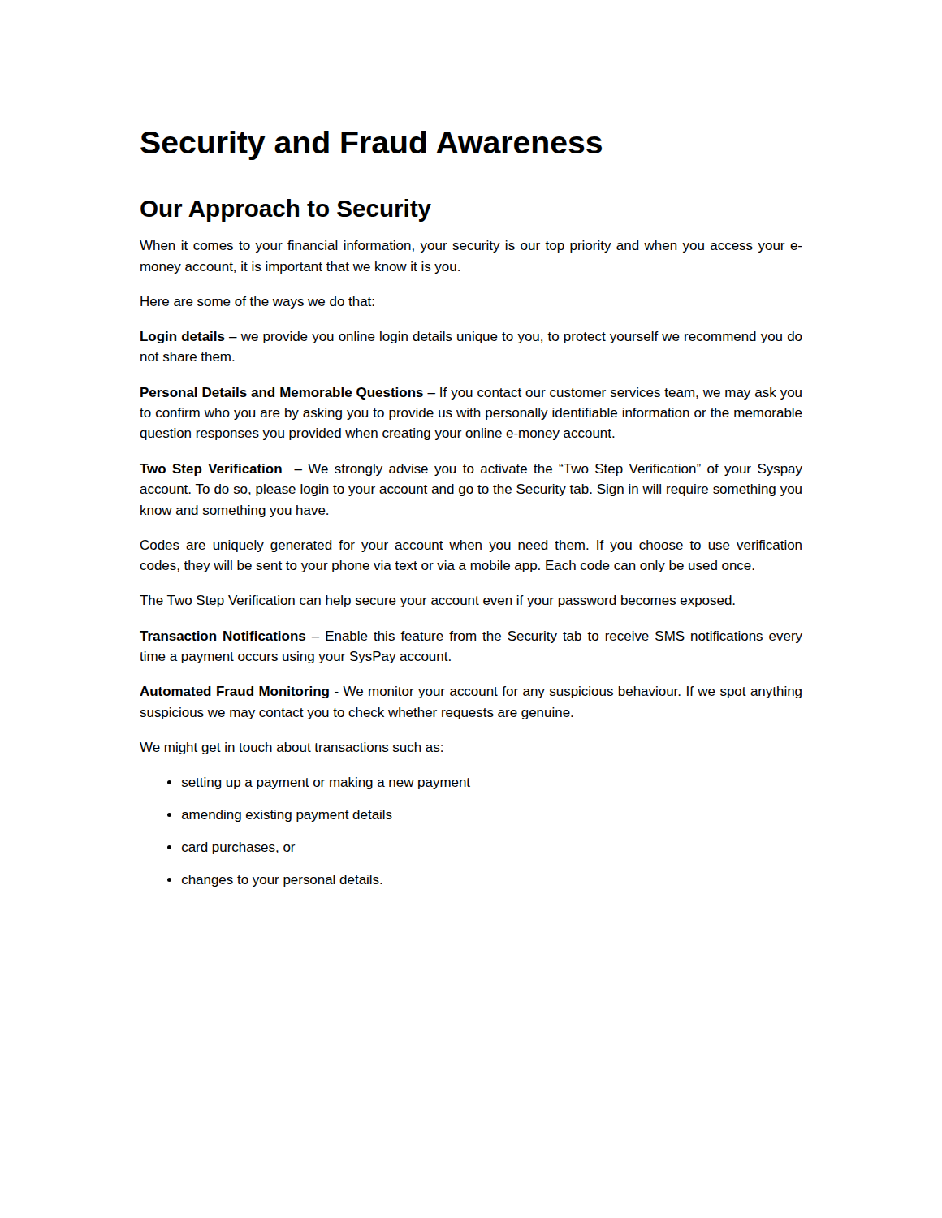Security and Fraud Awareness
Our Approach to Security
When it comes to your financial information, your security is our top priority and when you access your e-money account, it is important that we know it is you.
Here are some of the ways we do that:
Login details – we provide you online login details unique to you, to protect yourself we recommend you do not share them.
Personal Details and Memorable Questions – If you contact our customer services team, we may ask you to confirm who you are by asking you to provide us with personally identifiable information or the memorable question responses you provided when creating your online e-money account.
Two Step Verification – We strongly advise you to activate the “Two Step Verification” of your Syspay account. To do so, please login to your account and go to the Security tab. Sign in will require something you know and something you have.
Codes are uniquely generated for your account when you need them. If you choose to use verification codes, they will be sent to your phone via text or via a mobile app. Each code can only be used once.
The Two Step Verification can help secure your account even if your password becomes exposed.
Transaction Notifications – Enable this feature from the Security tab to receive SMS notifications every time a payment occurs using your SysPay account.
Automated Fraud Monitoring - We monitor your account for any suspicious behaviour. If we spot anything suspicious we may contact you to check whether requests are genuine.
We might get in touch about transactions such as:
setting up a payment or making a new payment
amending existing payment details
card purchases, or
changes to your personal details.